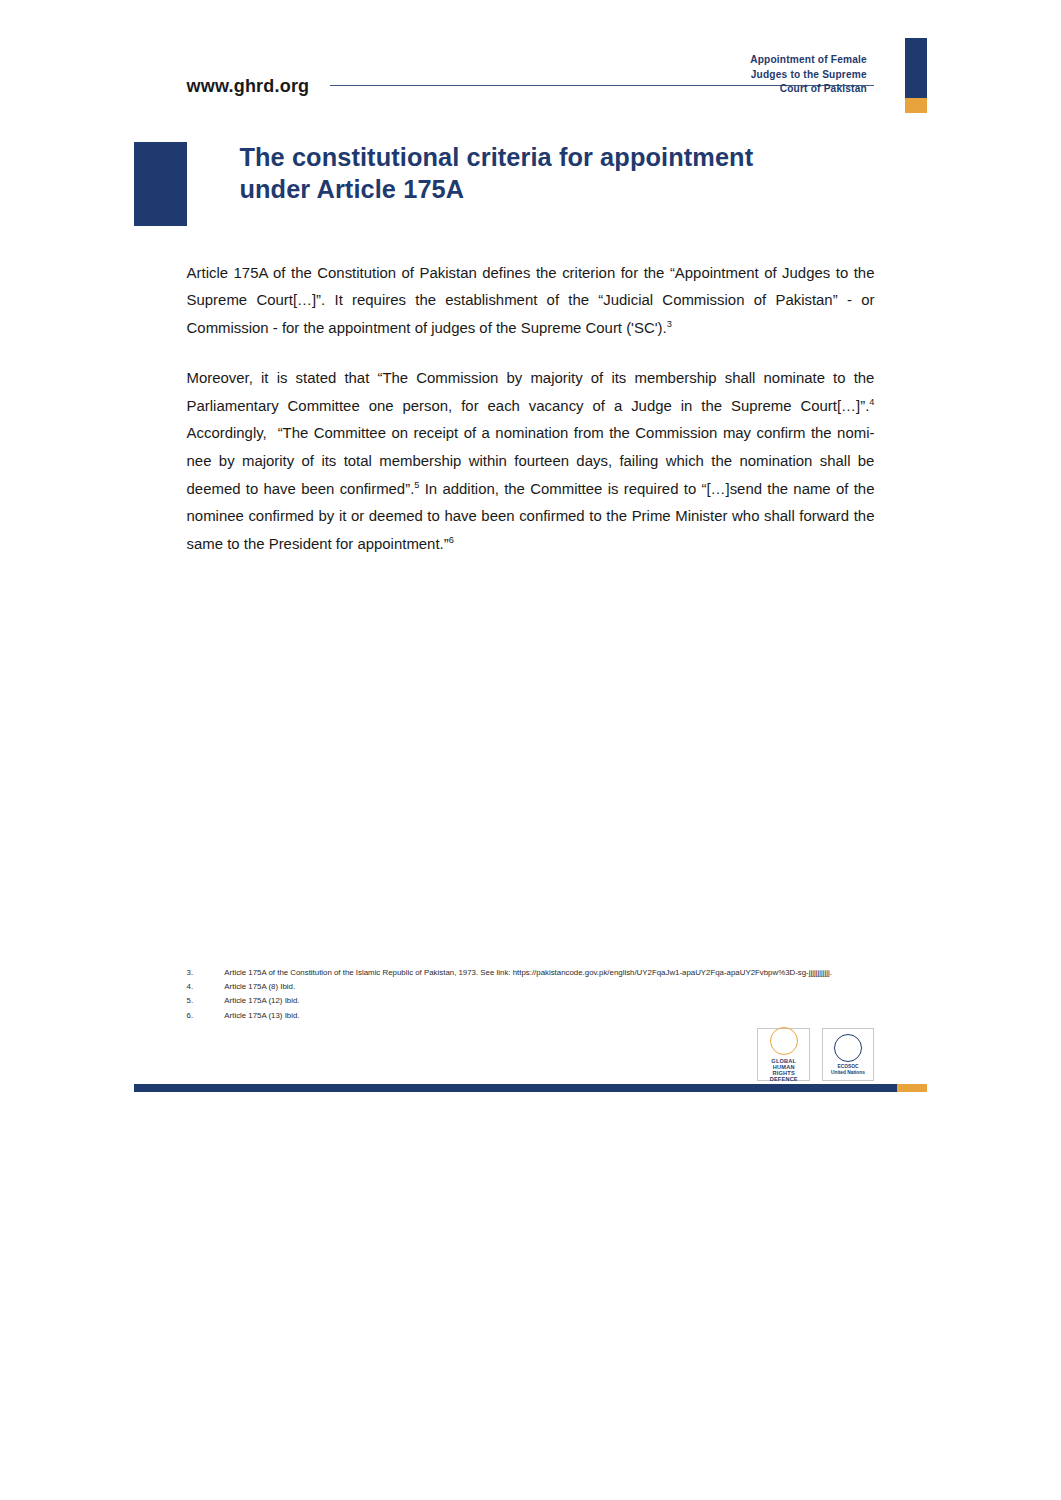www.ghrd.org
Appointment of Female
Judges to the Supreme
Court of Pakistan
The constitutional criteria for appointment
under Article 175A
Article 175A of the Constitution of Pakistan defines the criterion for the “Appointment of Judges to the Supreme Court[…]”. It requires the establishment of the “Judicial Commission of Pakistan” - or Commission - for the appointment of judges of the Supreme Court ('SC').3
Moreover, it is stated that “The Commission by majority of its membership shall nominate to the Parliamentary Committee one person, for each vacancy of a Judge in the Supreme Court[…]”.4 Accordingly, “The Committee on receipt of a nomination from the Commission may confirm the nominee by majority of its total membership within fourteen days, failing which the nomination shall be deemed to have been confirmed”.5 In addition, the Committee is required to “[…]send the name of the nominee confirmed by it or deemed to have been confirmed to the Prime Minister who shall forward the same to the President for appointment.”6
| 3. | Article 175A of the Constitution of the Islamic Republic of Pakistan, 1973. See link: https://pakistancode.gov.pk/english/UY2FqaJw1-apaUY2Fqa-apaUY2Fvbpw%3D-sg-jjjjjjjjjjjj. |
| 4. | Article 175A (8) Ibid. |
| 5. | Article 175A (12) Ibid. |
| 6. | Article 175A (13) Ibid. |
GLOBAL
HUMAN
RIGHTS
DEFENCE
ECOSOC
United Nations